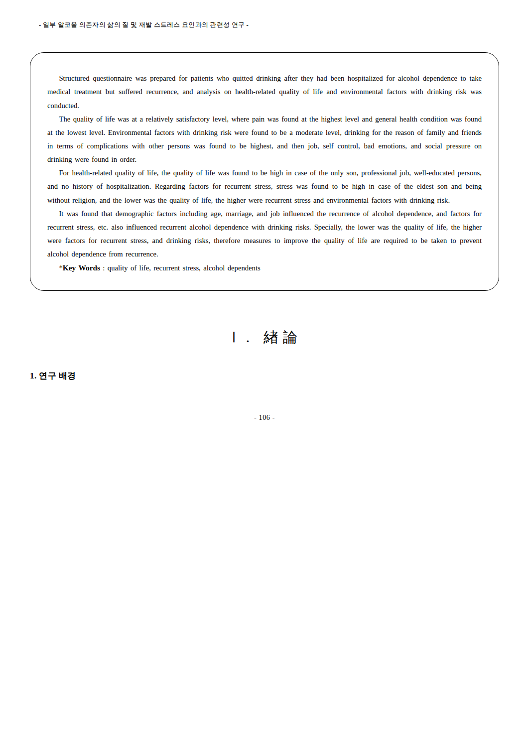- 일부 알코올 의존자의 삶의 질 및 재발 스트레스 요인과의 관련성 연구 -
Structured questionnaire was prepared for patients who quitted drinking after they had been hospitalized for alcohol dependence to take medical treatment but suffered recurrence, and analysis on health-related quality of life and environmental factors with drinking risk was conducted.
The quality of life was at a relatively satisfactory level, where pain was found at the highest level and general health condition was found at the lowest level. Environmental factors with drinking risk were found to be a moderate level, drinking for the reason of family and friends in terms of complications with other persons was found to be highest, and then job, self control, bad emotions, and social pressure on drinking were found in order.
For health-related quality of life, the quality of life was found to be high in case of the only son, professional job, well-educated persons, and no history of hospitalization. Regarding factors for recurrent stress, stress was found to be high in case of the eldest son and being without religion, and the lower was the quality of life, the higher were recurrent stress and environmental factors with drinking risk.
It was found that demographic factors including age, marriage, and job influenced the recurrence of alcohol dependence, and factors for recurrent stress, etc. also influenced recurrent alcohol dependence with drinking risks. Specially, the lower was the quality of life, the higher were factors for recurrent stress, and drinking risks, therefore measures to improve the quality of life are required to be taken to prevent alcohol dependence from recurrence.
*Key Words : quality of life, recurrent stress, alcohol dependents
Ⅰ. 緖論
1. 연구 배경
- 106 -